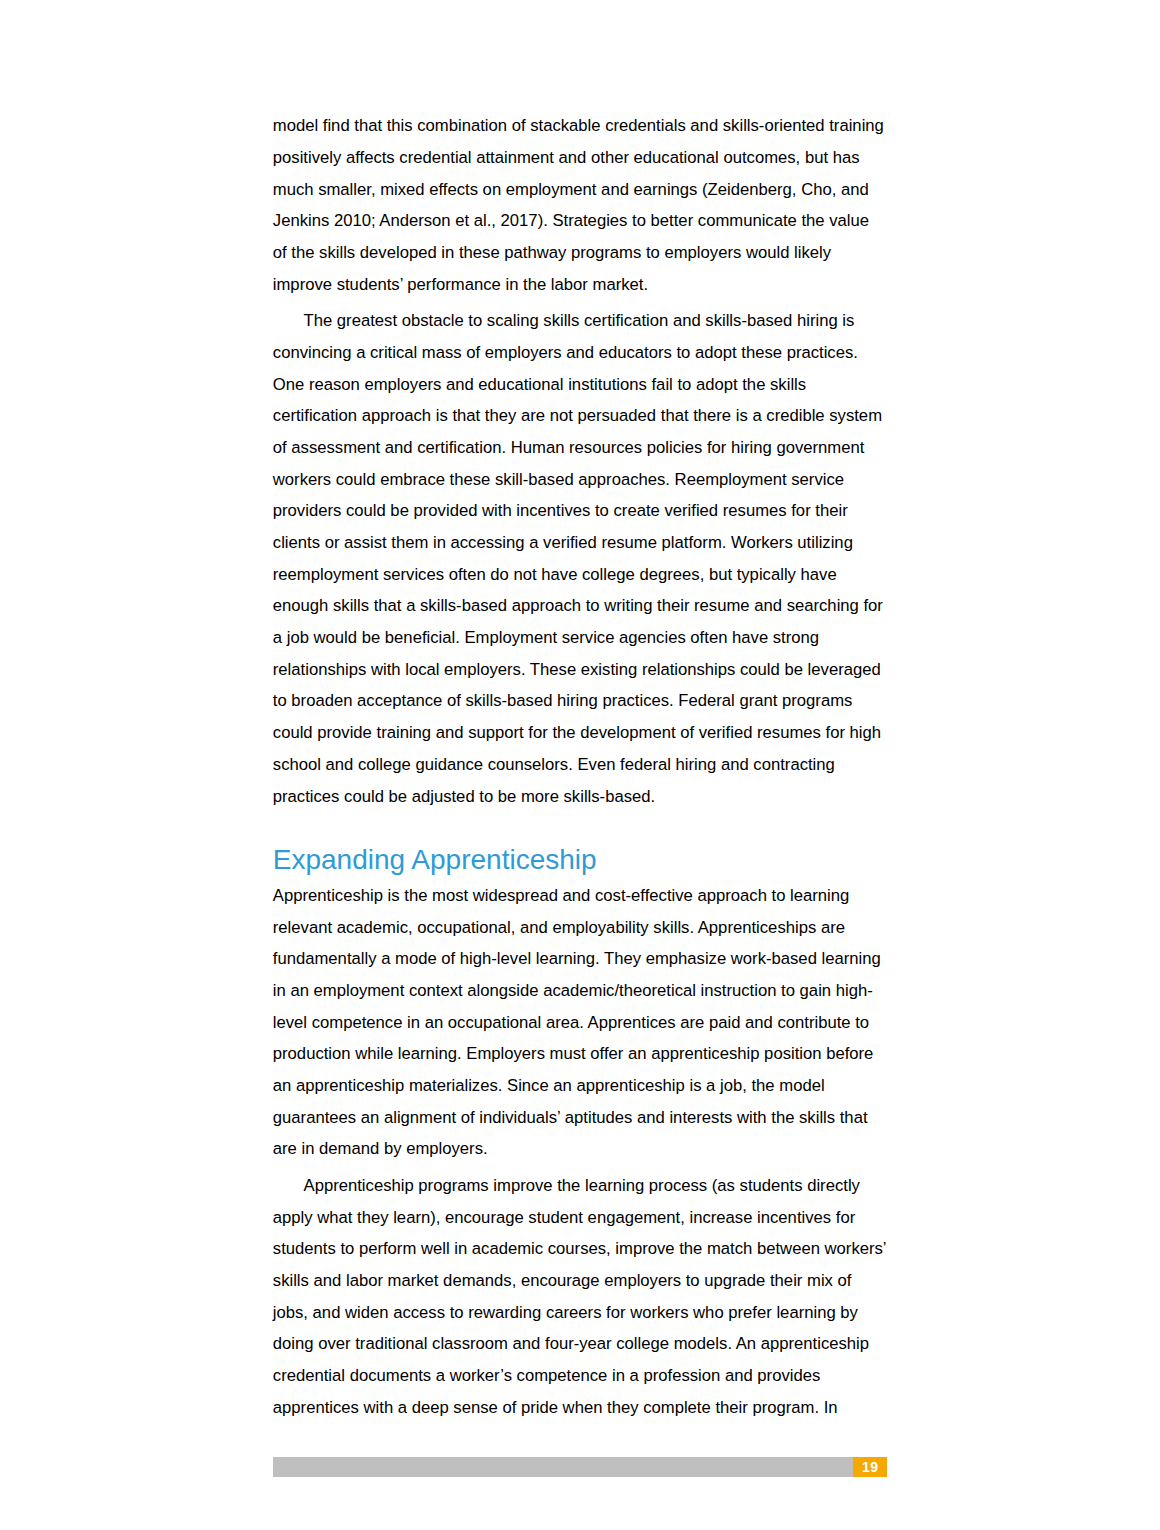model find that this combination of stackable credentials and skills-oriented training positively affects credential attainment and other educational outcomes, but has much smaller, mixed effects on employment and earnings (Zeidenberg, Cho, and Jenkins 2010; Anderson et al., 2017). Strategies to better communicate the value of the skills developed in these pathway programs to employers would likely improve students’ performance in the labor market.
The greatest obstacle to scaling skills certification and skills-based hiring is convincing a critical mass of employers and educators to adopt these practices. One reason employers and educational institutions fail to adopt the skills certification approach is that they are not persuaded that there is a credible system of assessment and certification. Human resources policies for hiring government workers could embrace these skill-based approaches. Reemployment service providers could be provided with incentives to create verified resumes for their clients or assist them in accessing a verified resume platform. Workers utilizing reemployment services often do not have college degrees, but typically have enough skills that a skills-based approach to writing their resume and searching for a job would be beneficial. Employment service agencies often have strong relationships with local employers. These existing relationships could be leveraged to broaden acceptance of skills-based hiring practices. Federal grant programs could provide training and support for the development of verified resumes for high school and college guidance counselors. Even federal hiring and contracting practices could be adjusted to be more skills-based.
Expanding Apprenticeship
Apprenticeship is the most widespread and cost-effective approach to learning relevant academic, occupational, and employability skills. Apprenticeships are fundamentally a mode of high-level learning. They emphasize work-based learning in an employment context alongside academic/theoretical instruction to gain high-level competence in an occupational area. Apprentices are paid and contribute to production while learning. Employers must offer an apprenticeship position before an apprenticeship materializes. Since an apprenticeship is a job, the model guarantees an alignment of individuals’ aptitudes and interests with the skills that are in demand by employers.
Apprenticeship programs improve the learning process (as students directly apply what they learn), encourage student engagement, increase incentives for students to perform well in academic courses, improve the match between workers’ skills and labor market demands, encourage employers to upgrade their mix of jobs, and widen access to rewarding careers for workers who prefer learning by doing over traditional classroom and four-year college models. An apprenticeship credential documents a worker’s competence in a profession and provides apprentices with a deep sense of pride when they complete their program. In
19